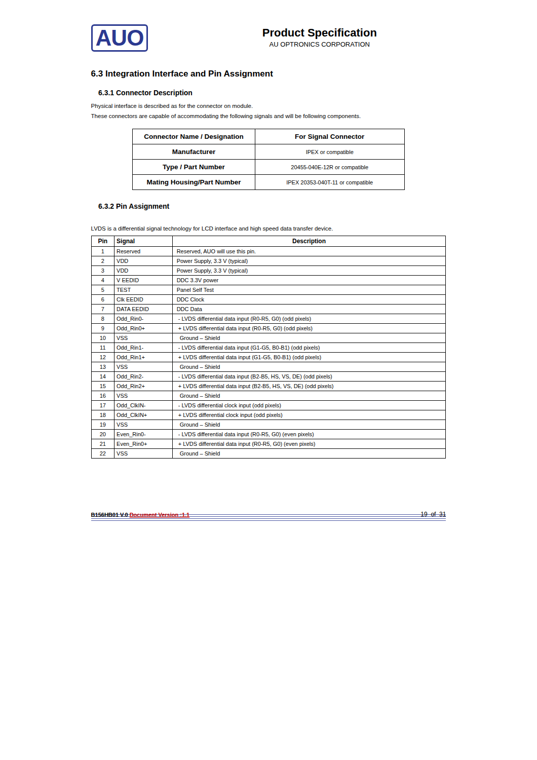AUO
Product Specification
AU OPTRONICS CORPORATION
6.3 Integration Interface and Pin Assignment
6.3.1 Connector Description
Physical interface is described as for the connector on module.
These connectors are capable of accommodating the following signals and will be following components.
| Connector Name / Designation | For Signal Connector |
| Manufacturer | IPEX or compatible |
| Type / Part Number | 20455-040E-12R or compatible |
| Mating Housing/Part Number | IPEX 20353-040T-11 or compatible |
6.3.2 Pin Assignment
LVDS is a differential signal technology for LCD interface and high speed data transfer device.
| Pin | Signal | Description |
| --- | --- | --- |
| 1 | Reserved | Reserved, AUO will use this pin. |
| 2 | VDD | Power Supply, 3.3 V (typical) |
| 3 | VDD | Power Supply, 3.3 V (typical) |
| 4 | V EEDID | DDC 3.3V power |
| 5 | TEST | Panel Self Test |
| 6 | Clk EEDID | DDC Clock |
| 7 | DATA EEDID | DDC Data |
| 8 | Odd_Rin0- | - LVDS differential data input (R0-R5, G0) (odd pixels) |
| 9 | Odd_Rin0+ | + LVDS differential data input (R0-R5, G0) (odd pixels) |
| 10 | VSS | Ground – Shield |
| 11 | Odd_Rin1- | - LVDS differential data input (G1-G5, B0-B1) (odd pixels) |
| 12 | Odd_Rin1+ | + LVDS differential data input (G1-G5, B0-B1) (odd pixels) |
| 13 | VSS | Ground – Shield |
| 14 | Odd_Rin2- | - LVDS differential data input (B2-B5, HS, VS, DE) (odd pixels) |
| 15 | Odd_Rin2+ | + LVDS differential data input (B2-B5, HS, VS, DE) (odd pixels) |
| 16 | VSS | Ground – Shield |
| 17 | Odd_ClkIN- | - LVDS differential clock input (odd pixels) |
| 18 | Odd_ClkIN+ | + LVDS differential clock input (odd pixels) |
| 19 | VSS | Ground – Shield |
| 20 | Even_Rin0- | - LVDS differential data input (R0-R5, G0) (even pixels) |
| 21 | Even_Rin0+ | + LVDS differential data input (R0-R5, G0) (even pixels) |
| 22 | VSS | Ground – Shield |
B156HB01 V.0 Document Version :1.1
19 of 31